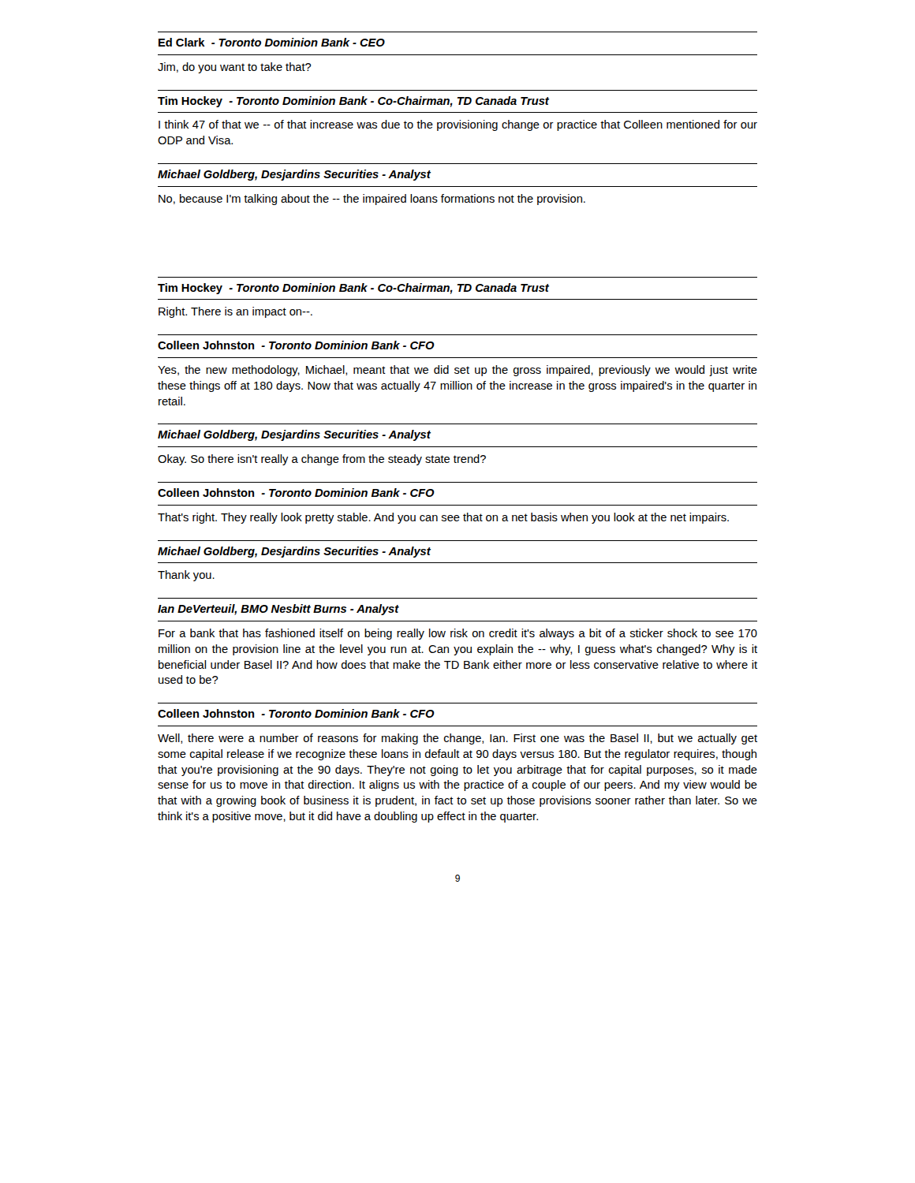Ed Clark - Toronto Dominion Bank - CEO
Jim, do you want to take that?
Tim Hockey - Toronto Dominion Bank - Co-Chairman, TD Canada Trust
I think 47 of that we -- of that increase was due to the provisioning change or practice that Colleen mentioned for our ODP and Visa.
Michael Goldberg, Desjardins Securities - Analyst
No, because I'm talking about the -- the impaired loans formations not the provision.
Tim Hockey - Toronto Dominion Bank - Co-Chairman, TD Canada Trust
Right. There is an impact on--.
Colleen Johnston - Toronto Dominion Bank - CFO
Yes, the new methodology, Michael, meant that we did set up the gross impaired, previously we would just write these things off at 180 days. Now that was actually 47 million of the increase in the gross impaired's in the quarter in retail.
Michael Goldberg, Desjardins Securities - Analyst
Okay. So there isn't really a change from the steady state trend?
Colleen Johnston - Toronto Dominion Bank - CFO
That's right. They really look pretty stable. And you can see that on a net basis when you look at the net impairs.
Michael Goldberg, Desjardins Securities - Analyst
Thank you.
Ian DeVerteuil, BMO Nesbitt Burns - Analyst
For a bank that has fashioned itself on being really low risk on credit it's always a bit of a sticker shock to see 170 million on the provision line at the level you run at. Can you explain the -- why, I guess what's changed? Why is it beneficial under Basel II? And how does that make the TD Bank either more or less conservative relative to where it used to be?
Colleen Johnston - Toronto Dominion Bank - CFO
Well, there were a number of reasons for making the change, Ian. First one was the Basel II, but we actually get some capital release if we recognize these loans in default at 90 days versus 180. But the regulator requires, though that you're provisioning at the 90 days. They're not going to let you arbitrage that for capital purposes, so it made sense for us to move in that direction. It aligns us with the practice of a couple of our peers. And my view would be that with a growing book of business it is prudent, in fact to set up those provisions sooner rather than later. So we think it's a positive move, but it did have a doubling up effect in the quarter.
9